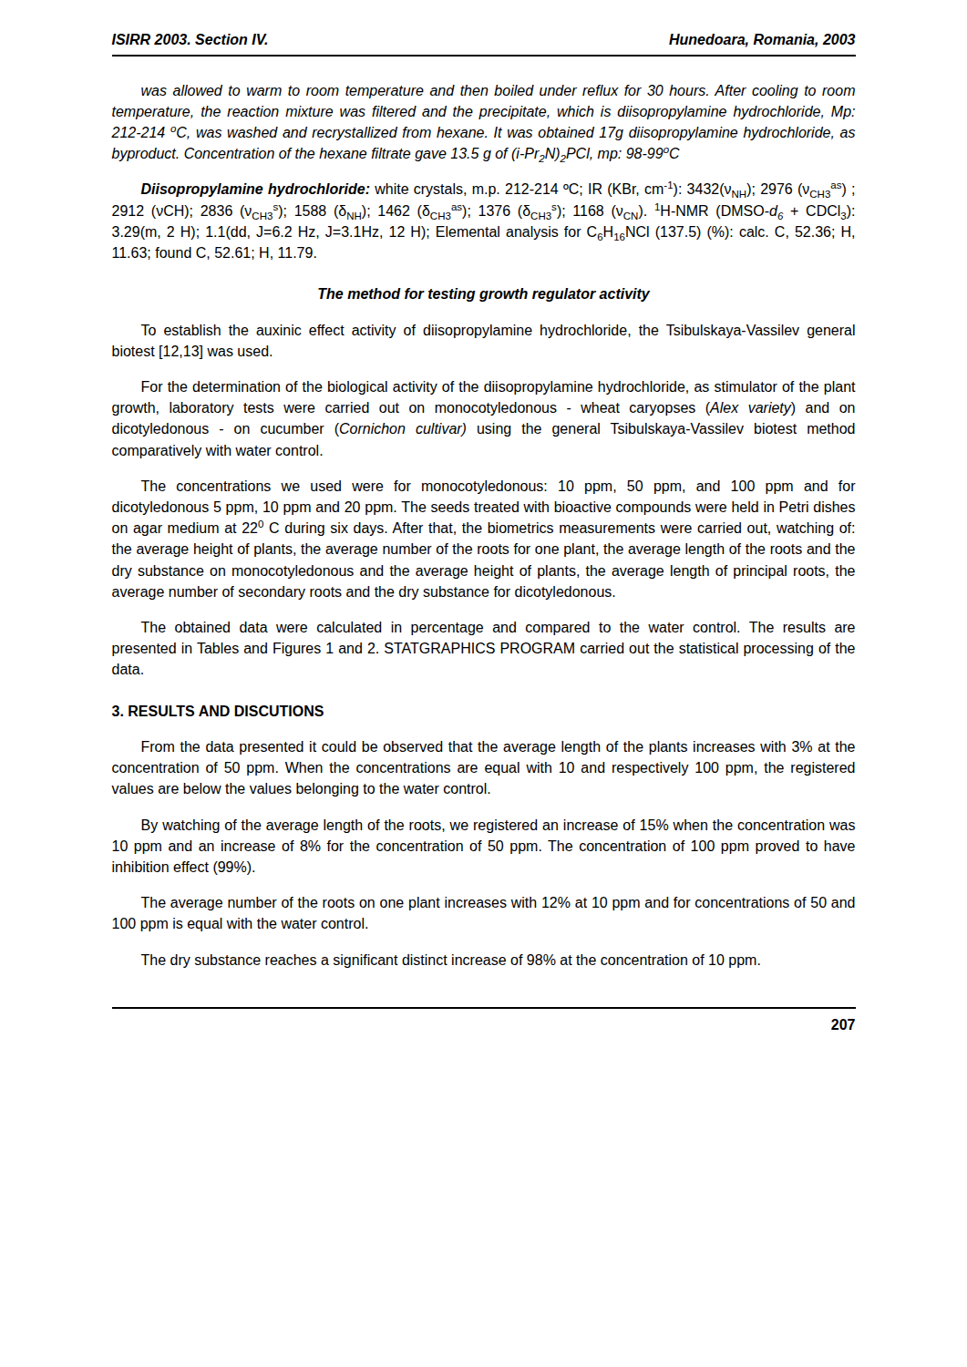ISIRR 2003. Section IV. Hunedoara, Romania, 2003
was allowed to warm to room temperature and then boiled under reflux for 30 hours. After cooling to room temperature, the reaction mixture was filtered and the precipitate, which is diisopropylamine hydrochloride, Mp: 212-214 oC, was washed and recrystallized from hexane. It was obtained 17g diisopropylamine hydrochloride, as byproduct. Concentration of the hexane filtrate gave 13.5 g of (i-Pr2N)2PCl, mp: 98-99oC
Diisopropylamine hydrochloride: white crystals, m.p. 212-214 ºC; IR (KBr, cm-1): 3432(νNH); 2976 (νCH3as) ; 2912 (νCH); 2836 (νCH3s); 1588 (δNH); 1462 (δCH3as); 1376 (δCH3s); 1168 (νCN). 1H-NMR (DMSO-d6 + CDCl3): 3.29(m, 2 H); 1.1(dd, J=6.2 Hz, J=3.1Hz, 12 H); Elemental analysis for C6H16NCl (137.5) (%): calc. C, 52.36; H, 11.63; found C, 52.61; H, 11.79.
The method for testing growth regulator activity
To establish the auxinic effect activity of diisopropylamine hydrochloride, the Tsibulskaya-Vassilev general biotest [12,13] was used.
For the determination of the biological activity of the diisopropylamine hydrochloride, as stimulator of the plant growth, laboratory tests were carried out on monocotyledonous - wheat caryopses (Alex variety) and on dicotyledonous - on cucumber (Cornichon cultivar) using the general Tsibulskaya-Vassilev biotest method comparatively with water control.
The concentrations we used were for monocotyledonous: 10 ppm, 50 ppm, and 100 ppm and for dicotyledonous 5 ppm, 10 ppm and 20 ppm. The seeds treated with bioactive compounds were held in Petri dishes on agar medium at 220 C during six days. After that, the biometrics measurements were carried out, watching of: the average height of plants, the average number of the roots for one plant, the average length of the roots and the dry substance on monocotyledonous and the average height of plants, the average length of principal roots, the average number of secondary roots and the dry substance for dicotyledonous.
The obtained data were calculated in percentage and compared to the water control. The results are presented in Tables and Figures 1 and 2. STATGRAPHICS PROGRAM carried out the statistical processing of the data.
3. RESULTS AND DISCUTIONS
From the data presented it could be observed that the average length of the plants increases with 3% at the concentration of 50 ppm. When the concentrations are equal with 10 and respectively 100 ppm, the registered values are below the values belonging to the water control.
By watching of the average length of the roots, we registered an increase of 15% when the concentration was 10 ppm and an increase of 8% for the concentration of 50 ppm. The concentration of 100 ppm proved to have inhibition effect (99%).
The average number of the roots on one plant increases with 12% at 10 ppm and for concentrations of 50 and 100 ppm is equal with the water control.
The dry substance reaches a significant distinct increase of 98% at the concentration of 10 ppm.
207